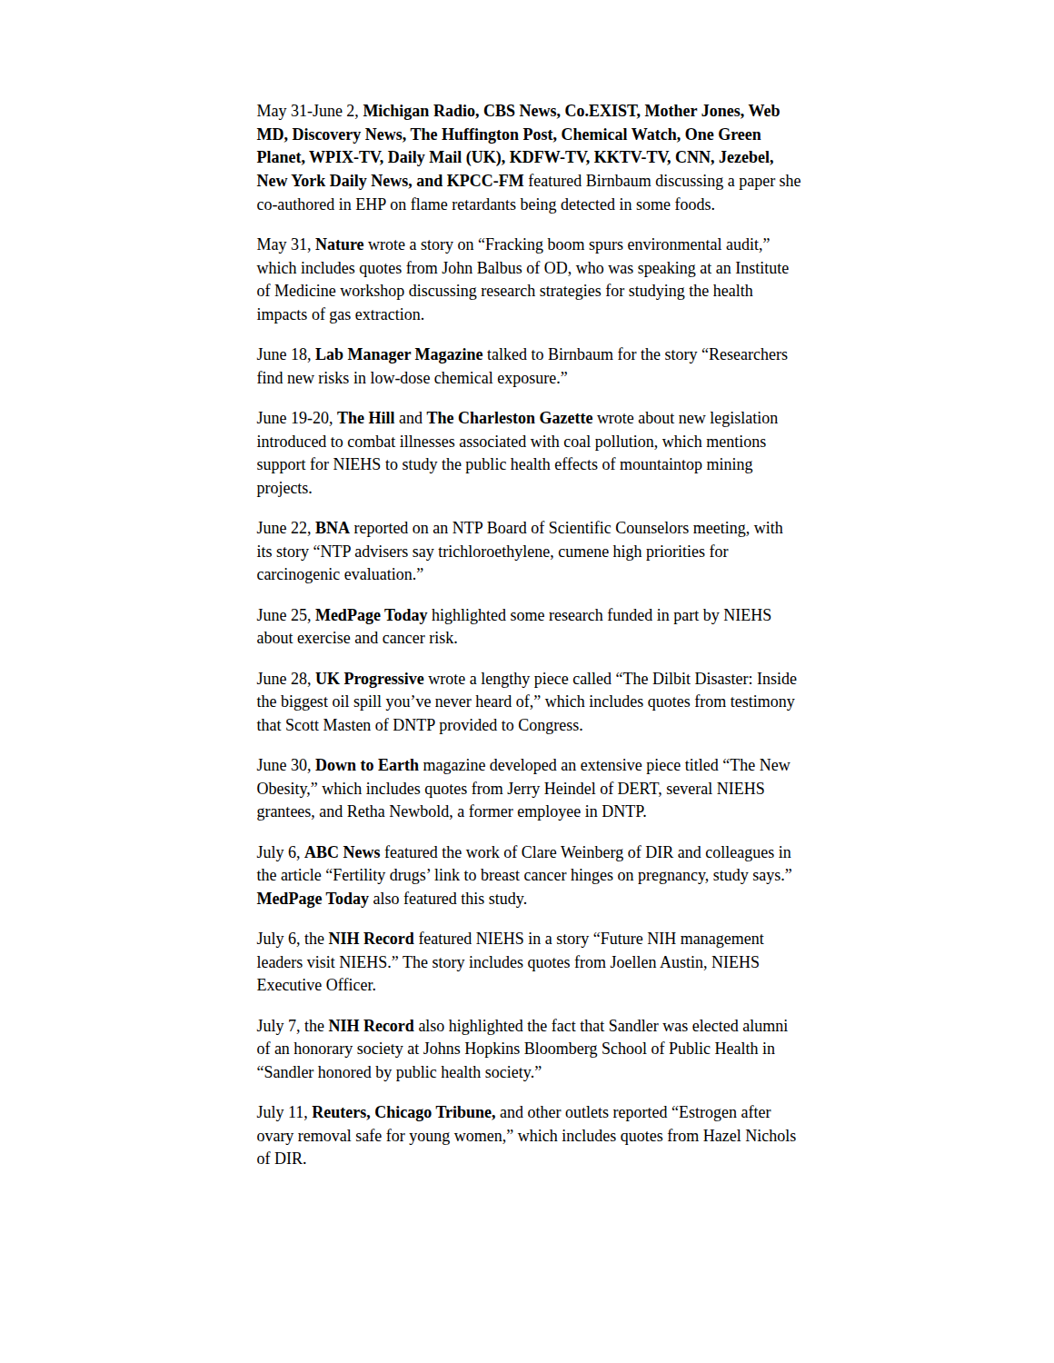May 31-June 2, Michigan Radio, CBS News, Co.EXIST, Mother Jones, Web MD, Discovery News, The Huffington Post, Chemical Watch, One Green Planet, WPIX-TV, Daily Mail (UK), KDFW-TV, KKTV-TV, CNN, Jezebel, New York Daily News, and KPCC-FM featured Birnbaum discussing a paper she co-authored in EHP on flame retardants being detected in some foods.
May 31, Nature wrote a story on “Fracking boom spurs environmental audit,” which includes quotes from John Balbus of OD, who was speaking at an Institute of Medicine workshop discussing research strategies for studying the health impacts of gas extraction.
June 18, Lab Manager Magazine talked to Birnbaum for the story “Researchers find new risks in low-dose chemical exposure.”
June 19-20, The Hill and The Charleston Gazette wrote about new legislation introduced to combat illnesses associated with coal pollution, which mentions support for NIEHS to study the public health effects of mountaintop mining projects.
June 22, BNA reported on an NTP Board of Scientific Counselors meeting, with its story “NTP advisers say trichloroethylene, cumene high priorities for carcinogenic evaluation.”
June 25, MedPage Today highlighted some research funded in part by NIEHS about exercise and cancer risk.
June 28, UK Progressive wrote a lengthy piece called “The Dilbit Disaster: Inside the biggest oil spill you’ve never heard of,” which includes quotes from testimony that Scott Masten of DNTP provided to Congress.
June 30, Down to Earth magazine developed an extensive piece titled “The New Obesity,” which includes quotes from Jerry Heindel of DERT, several NIEHS grantees, and Retha Newbold, a former employee in DNTP.
July 6, ABC News featured the work of Clare Weinberg of DIR and colleagues in the article “Fertility drugs’ link to breast cancer hinges on pregnancy, study says.” MedPage Today also featured this study.
July 6, the NIH Record featured NIEHS in a story “Future NIH management leaders visit NIEHS.” The story includes quotes from Joellen Austin, NIEHS Executive Officer.
July 7, the NIH Record also highlighted the fact that Sandler was elected alumni of an honorary society at Johns Hopkins Bloomberg School of Public Health in “Sandler honored by public health society.”
July 11, Reuters, Chicago Tribune, and other outlets reported “Estrogen after ovary removal safe for young women,” which includes quotes from Hazel Nichols of DIR.